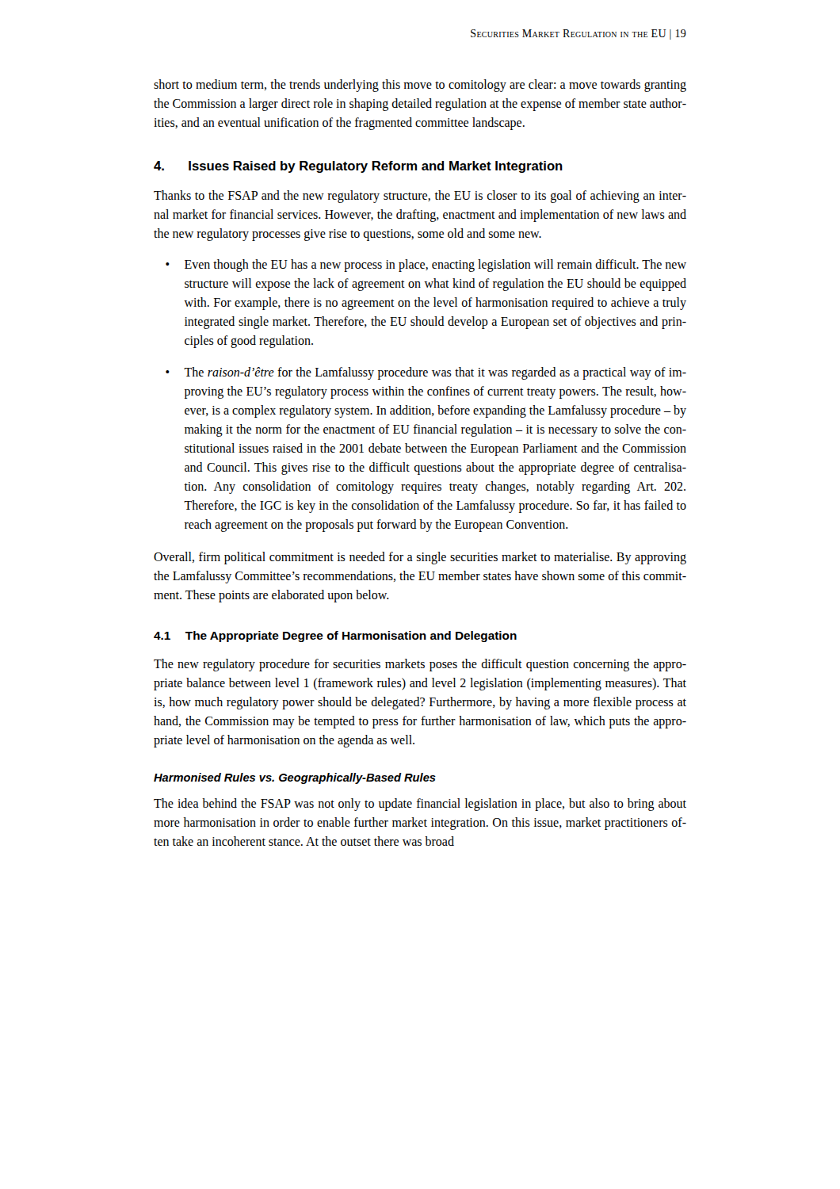Securities Market Regulation in the EU | 19
short to medium term, the trends underlying this move to comitology are clear: a move towards granting the Commission a larger direct role in shaping detailed regulation at the expense of member state authorities, and an eventual unification of the fragmented committee landscape.
4. Issues Raised by Regulatory Reform and Market Integration
Thanks to the FSAP and the new regulatory structure, the EU is closer to its goal of achieving an internal market for financial services. However, the drafting, enactment and implementation of new laws and the new regulatory processes give rise to questions, some old and some new.
Even though the EU has a new process in place, enacting legislation will remain difficult. The new structure will expose the lack of agreement on what kind of regulation the EU should be equipped with. For example, there is no agreement on the level of harmonisation required to achieve a truly integrated single market. Therefore, the EU should develop a European set of objectives and principles of good regulation.
The raison-d’être for the Lamfalussy procedure was that it was regarded as a practical way of improving the EU’s regulatory process within the confines of current treaty powers. The result, however, is a complex regulatory system. In addition, before expanding the Lamfalussy procedure – by making it the norm for the enactment of EU financial regulation – it is necessary to solve the constitutional issues raised in the 2001 debate between the European Parliament and the Commission and Council. This gives rise to the difficult questions about the appropriate degree of centralisation. Any consolidation of comitology requires treaty changes, notably regarding Art. 202. Therefore, the IGC is key in the consolidation of the Lamfalussy procedure. So far, it has failed to reach agreement on the proposals put forward by the European Convention.
Overall, firm political commitment is needed for a single securities market to materialise. By approving the Lamfalussy Committee’s recommendations, the EU member states have shown some of this commitment. These points are elaborated upon below.
4.1 The Appropriate Degree of Harmonisation and Delegation
The new regulatory procedure for securities markets poses the difficult question concerning the appropriate balance between level 1 (framework rules) and level 2 legislation (implementing measures). That is, how much regulatory power should be delegated? Furthermore, by having a more flexible process at hand, the Commission may be tempted to press for further harmonisation of law, which puts the appropriate level of harmonisation on the agenda as well.
Harmonised Rules vs. Geographically-Based Rules
The idea behind the FSAP was not only to update financial legislation in place, but also to bring about more harmonisation in order to enable further market integration. On this issue, market practitioners often take an incoherent stance. At the outset there was broad